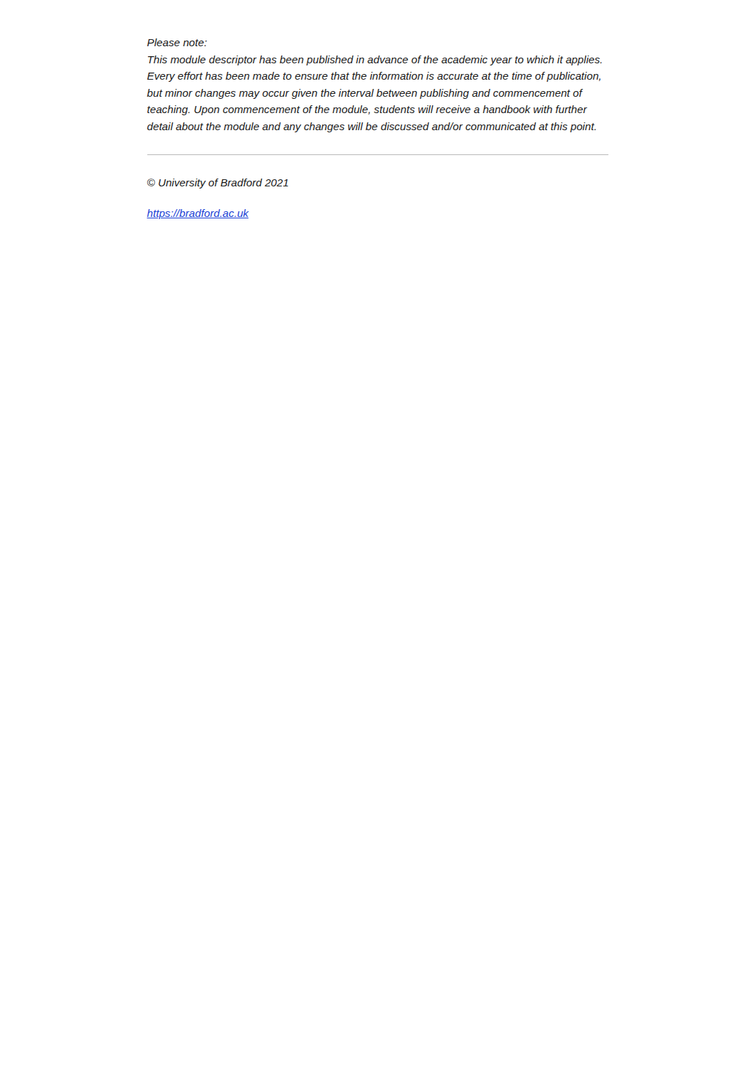Please note:
This module descriptor has been published in advance of the academic year to which it applies. Every effort has been made to ensure that the information is accurate at the time of publication, but minor changes may occur given the interval between publishing and commencement of teaching. Upon commencement of the module, students will receive a handbook with further detail about the module and any changes will be discussed and/or communicated at this point.
© University of Bradford 2021
https://bradford.ac.uk